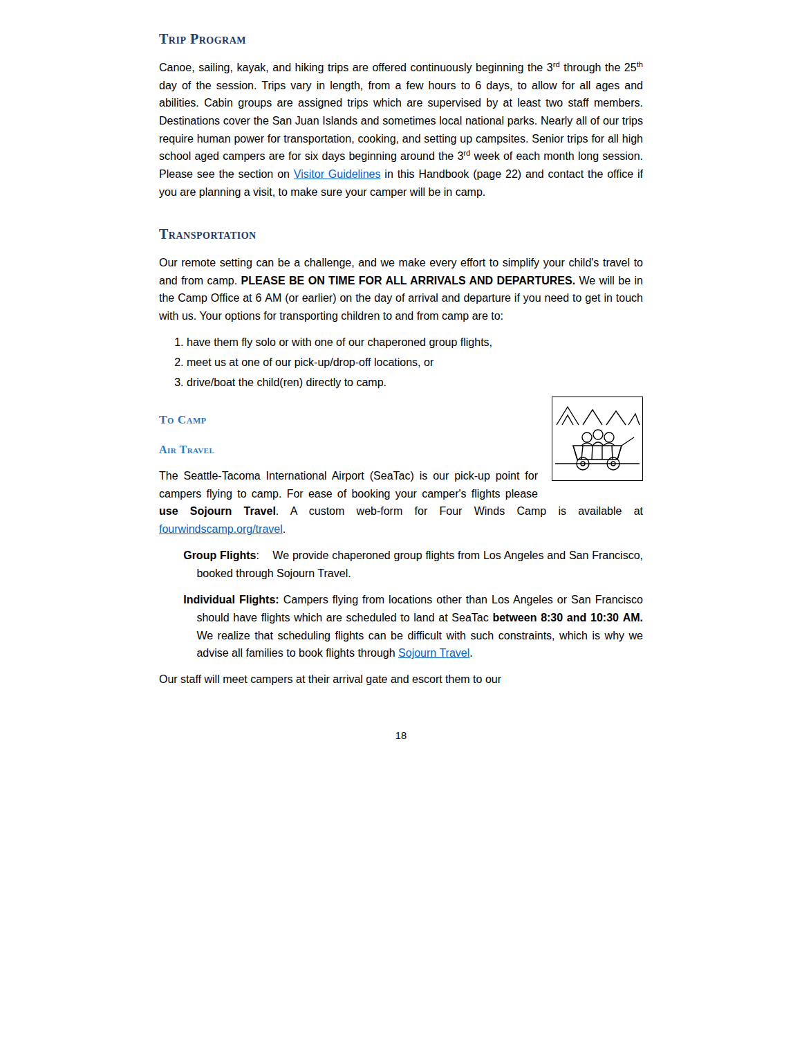Trip Program
Canoe, sailing, kayak, and hiking trips are offered continuously beginning the 3rd through the 25th day of the session. Trips vary in length, from a few hours to 6 days, to allow for all ages and abilities. Cabin groups are assigned trips which are supervised by at least two staff members. Destinations cover the San Juan Islands and sometimes local national parks. Nearly all of our trips require human power for transportation, cooking, and setting up campsites. Senior trips for all high school aged campers are for six days beginning around the 3rd week of each month long session. Please see the section on Visitor Guidelines in this Handbook (page 22) and contact the office if you are planning a visit, to make sure your camper will be in camp.
Transportation
Our remote setting can be a challenge, and we make every effort to simplify your child's travel to and from camp. PLEASE BE ON TIME FOR ALL ARRIVALS AND DEPARTURES. We will be in the Camp Office at 6 AM (or earlier) on the day of arrival and departure if you need to get in touch with us. Your options for transporting children to and from camp are to:
have them fly solo or with one of our chaperoned group flights,
meet us at one of our pick-up/drop-off locations, or
drive/boat the child(ren) directly to camp.
To Camp
Air Travel
The Seattle-Tacoma International Airport (SeaTac) is our pick-up point for campers flying to camp. For ease of booking your camper's flights please use Sojourn Travel. A custom web-form for Four Winds Camp is available at fourwindscamp.org/travel.
Group Flights: We provide chaperoned group flights from Los Angeles and San Francisco, booked through Sojourn Travel.
Individual Flights: Campers flying from locations other than Los Angeles or San Francisco should have flights which are scheduled to land at SeaTac between 8:30 and 10:30 AM. We realize that scheduling flights can be difficult with such constraints, which is why we advise all families to book flights through Sojourn Travel.
Our staff will meet campers at their arrival gate and escort them to our
18